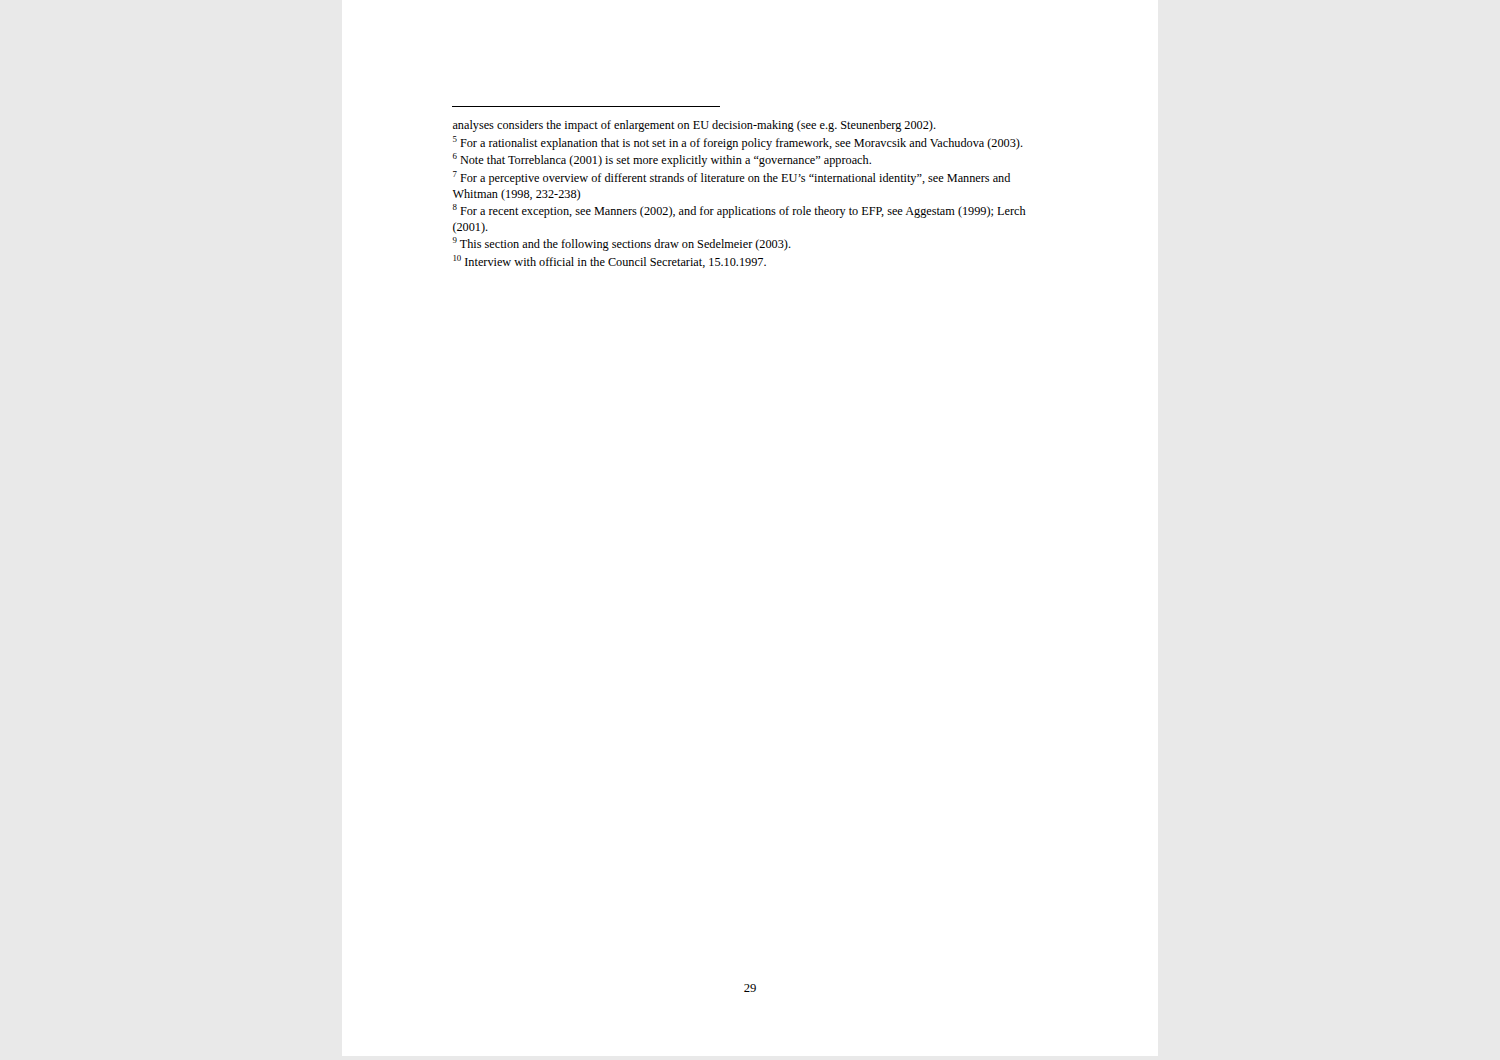analyses considers the impact of enlargement on EU decision-making (see e.g. Steunenberg 2002).
5 For a rationalist explanation that is not set in a of foreign policy framework, see Moravcsik and Vachudova (2003).
6 Note that Torreblanca (2001) is set more explicitly within a “governance” approach.
7 For a perceptive overview of different strands of literature on the EU’s “international identity”, see Manners and Whitman (1998, 232-238)
8 For a recent exception, see Manners (2002), and for applications of role theory to EFP, see Aggestam (1999); Lerch (2001).
9 This section and the following sections draw on Sedelmeier (2003).
10 Interview with official in the Council Secretariat, 15.10.1997.
29